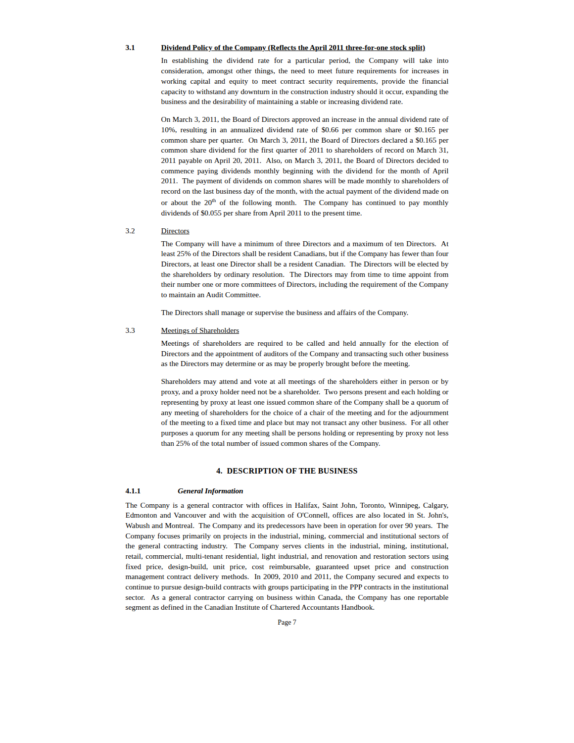3.1
Dividend Policy of the Company (Reflects the April 2011 three-for-one stock split)
In establishing the dividend rate for a particular period, the Company will take into consideration, amongst other things, the need to meet future requirements for increases in working capital and equity to meet contract security requirements, provide the financial capacity to withstand any downturn in the construction industry should it occur, expanding the business and the desirability of maintaining a stable or increasing dividend rate.
On March 3, 2011, the Board of Directors approved an increase in the annual dividend rate of 10%, resulting in an annualized dividend rate of $0.66 per common share or $0.165 per common share per quarter. On March 3, 2011, the Board of Directors declared a $0.165 per common share dividend for the first quarter of 2011 to shareholders of record on March 31, 2011 payable on April 20, 2011. Also, on March 3, 2011, the Board of Directors decided to commence paying dividends monthly beginning with the dividend for the month of April 2011. The payment of dividends on common shares will be made monthly to shareholders of record on the last business day of the month, with the actual payment of the dividend made on or about the 20th of the following month. The Company has continued to pay monthly dividends of $0.055 per share from April 2011 to the present time.
3.2
Directors
The Company will have a minimum of three Directors and a maximum of ten Directors. At least 25% of the Directors shall be resident Canadians, but if the Company has fewer than four Directors, at least one Director shall be a resident Canadian. The Directors will be elected by the shareholders by ordinary resolution. The Directors may from time to time appoint from their number one or more committees of Directors, including the requirement of the Company to maintain an Audit Committee.
The Directors shall manage or supervise the business and affairs of the Company.
3.3
Meetings of Shareholders
Meetings of shareholders are required to be called and held annually for the election of Directors and the appointment of auditors of the Company and transacting such other business as the Directors may determine or as may be properly brought before the meeting.
Shareholders may attend and vote at all meetings of the shareholders either in person or by proxy, and a proxy holder need not be a shareholder. Two persons present and each holding or representing by proxy at least one issued common share of the Company shall be a quorum of any meeting of shareholders for the choice of a chair of the meeting and for the adjournment of the meeting to a fixed time and place but may not transact any other business. For all other purposes a quorum for any meeting shall be persons holding or representing by proxy not less than 25% of the total number of issued common shares of the Company.
4. DESCRIPTION OF THE BUSINESS
4.1.1
General Information
The Company is a general contractor with offices in Halifax, Saint John, Toronto, Winnipeg, Calgary, Edmonton and Vancouver and with the acquisition of O'Connell, offices are also located in St. John's, Wabush and Montreal. The Company and its predecessors have been in operation for over 90 years. The Company focuses primarily on projects in the industrial, mining, commercial and institutional sectors of the general contracting industry. The Company serves clients in the industrial, mining, institutional, retail, commercial, multi-tenant residential, light industrial, and renovation and restoration sectors using fixed price, design-build, unit price, cost reimbursable, guaranteed upset price and construction management contract delivery methods. In 2009, 2010 and 2011, the Company secured and expects to continue to pursue design-build contracts with groups participating in the PPP contracts in the institutional sector. As a general contractor carrying on business within Canada, the Company has one reportable segment as defined in the Canadian Institute of Chartered Accountants Handbook.
Page 7